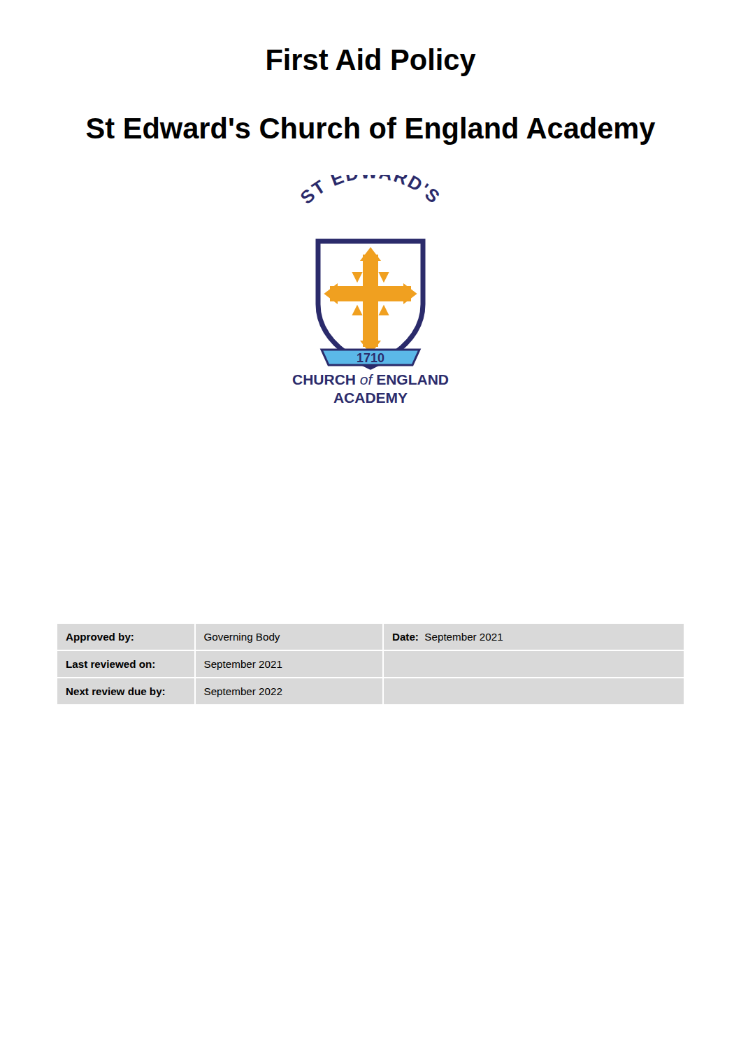First Aid Policy St Edward's Church of England Academy
ST EDWARD'S 1710 CHURCH of ENGLAND ACADEMY
| Approved by: | Governing Body | Date: September 2021 |
| Last reviewed on: | September 2021 | |
| Next review due by: | September 2022 | |